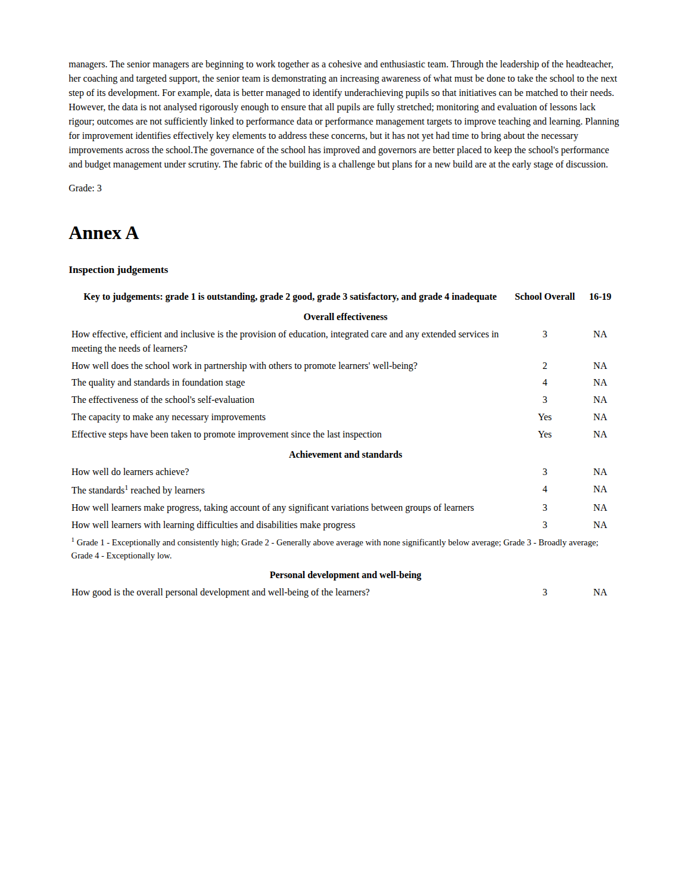managers. The senior managers are beginning to work together as a cohesive and enthusiastic team. Through the leadership of the headteacher, her coaching and targeted support, the senior team is demonstrating an increasing awareness of what must be done to take the school to the next step of its development. For example, data is better managed to identify underachieving pupils so that initiatives can be matched to their needs. However, the data is not analysed rigorously enough to ensure that all pupils are fully stretched; monitoring and evaluation of lessons lack rigour; outcomes are not sufficiently linked to performance data or performance management targets to improve teaching and learning. Planning for improvement identifies effectively key elements to address these concerns, but it has not yet had time to bring about the necessary improvements across the school.The governance of the school has improved and governors are better placed to keep the school's performance and budget management under scrutiny. The fabric of the building is a challenge but plans for a new build are at the early stage of discussion.
Grade: 3
Annex A
Inspection judgements
| Key to judgements: grade 1 is outstanding, grade 2 good, grade 3 satisfactory, and grade 4 inadequate | School Overall | 16-19 |
| Overall effectiveness |
| How effective, efficient and inclusive is the provision of education, integrated care and any extended services in meeting the needs of learners? | 3 | NA |
| How well does the school work in partnership with others to promote learners' well-being? | 2 | NA |
| The quality and standards in foundation stage | 4 | NA |
| The effectiveness of the school's self-evaluation | 3 | NA |
| The capacity to make any necessary improvements | Yes | NA |
| Effective steps have been taken to promote improvement since the last inspection | Yes | NA |
| Achievement and standards |
| How well do learners achieve? | 3 | NA |
| The standards 1 reached by learners | 4 | NA |
| How well learners make progress, taking account of any significant variations between groups of learners | 3 | NA |
| How well learners with learning difficulties and disabilities make progress | 3 | NA |
| 1 Grade 1 - Exceptionally and consistently high; Grade 2 - Generally above average with none significantly below average; Grade 3 - Broadly average; Grade 4 - Exceptionally low. |
| Personal development and well-being |
| How good is the overall personal development and well-being of the learners? | 3 | NA |